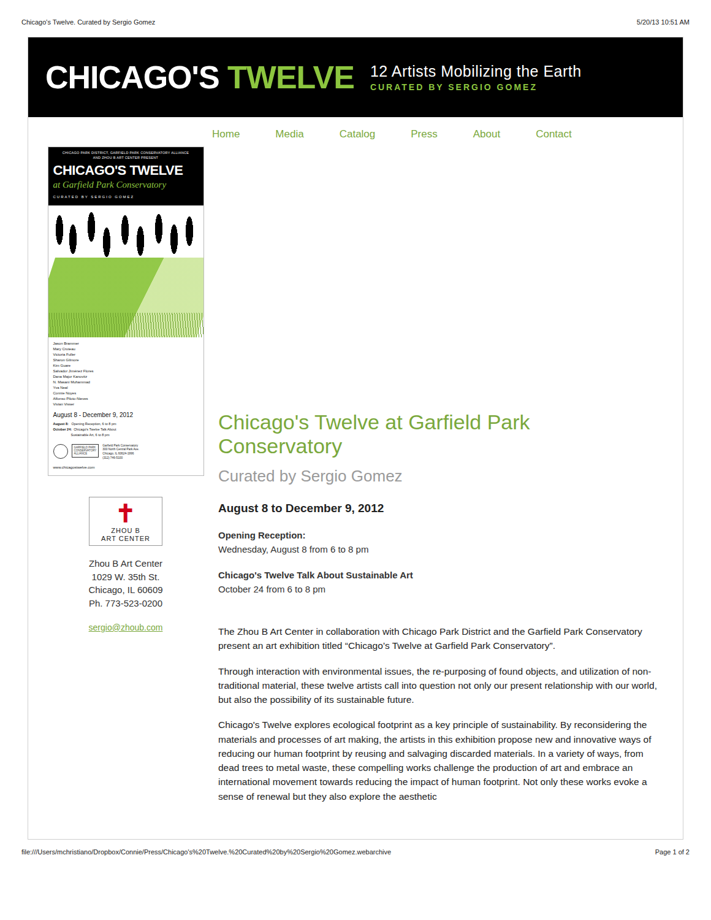Chicago's Twelve. Curated by Sergio Gomez 5/20/13 10:51 AM
CHICAGO'S TWELVE
12 Artists Mobilizing the Earth
CURATED BY SERGIO GOMEZ
Home
Media
Catalog
Press
About
Contact
CHICAGO PARK DISTRICT, GARFIELD PARK CONSERVATORY ALLIANCE
AND ZHOU B ART CENTER PRESENT
CHICAGO'S TWELVE
at Garfield Park Conservatory
CURATED BY SERGIO GOMEZ
Jason Brammer
Mary Croteau
Victoria Fuller
Sharon Gilmore
Kim Guare
Salvador Jiménez Flores
Dana Major Kanovitz
N. Masani Muhammad
Yva Neal
Connie Noyes
Alfonso Piloto-Nieves
Vivian Visser
August 8 - December 9, 2012
August 8: Opening Reception, 6 to 8 pm
October 24: Chicago's Twelve Talk About
Sustainable Art, 6 to 8 pm
GARFIELD PARK
CONSERVATORY
ALLIANCE
Garfield Park Conservatory
300 North Central Park Ave.
Chicago, IL 60624-1996
(312) 746-5100
www.chicagostwelve.com
✝
ZHOU B
ART CENTER
Zhou B Art Center
1029 W. 35th St.
Chicago, IL 60609
Ph. 773-523-0200
sergio@zhoub.com
Chicago's Twelve at Garfield Park Conservatory
Curated by Sergio Gomez
August 8 to December 9, 2012
Opening Reception:
Wednesday, August 8 from 6 to 8 pm
Chicago's Twelve Talk About Sustainable Art
October 24 from 6 to 8 pm
The Zhou B Art Center in collaboration with Chicago Park District and the Garfield Park Conservatory present an art exhibition titled “Chicago’s Twelve at Garfield Park Conservatory”.
Through interaction with environmental issues, the re-purposing of found objects, and utilization of non-traditional material, these twelve artists call into question not only our present relationship with our world, but also the possibility of its sustainable future.
Chicago's Twelve explores ecological footprint as a key principle of sustainability. By reconsidering the materials and processes of art making, the artists in this exhibition propose new and innovative ways of reducing our human footprint by reusing and salvaging discarded materials. In a variety of ways, from dead trees to metal waste, these compelling works challenge the production of art and embrace an international movement towards reducing the impact of human footprint. Not only these works evoke a sense of renewal but they also explore the aesthetic
file:///Users/mchristiano/Dropbox/Connie/Press/Chicago's%20Twelve.%20Curated%20by%20Sergio%20Gomez.webarchive Page 1 of 2